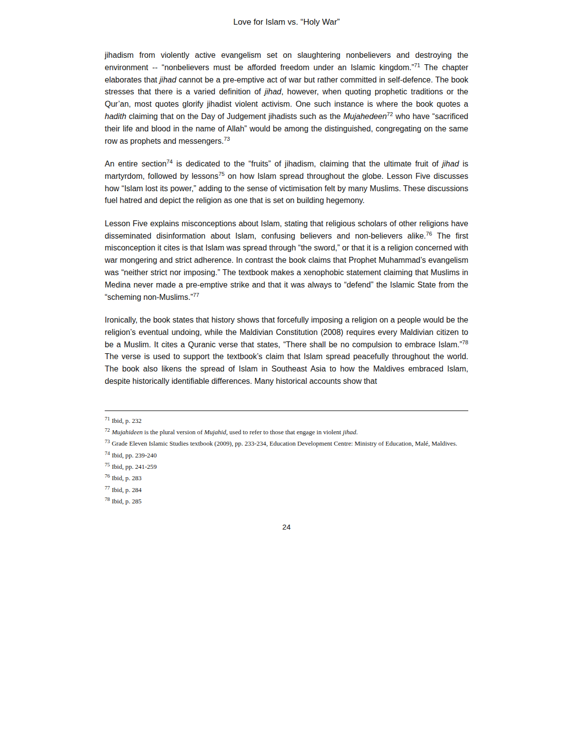Love for Islam vs. “Holy War”
jihadism from violently active evangelism set on slaughtering nonbelievers and destroying the environment -- “nonbelievers must be afforded freedom under an Islamic kingdom.”71 The chapter elaborates that jihad cannot be a pre-emptive act of war but rather committed in self-defence. The book stresses that there is a varied definition of jihad, however, when quoting prophetic traditions or the Qur’an, most quotes glorify jihadist violent activism. One such instance is where the book quotes a hadith claiming that on the Day of Judgement jihadists such as the Mujahedeen72 who have “sacrificed their life and blood in the name of Allah” would be among the distinguished, congregating on the same row as prophets and messengers.73
An entire section74 is dedicated to the “fruits” of jihadism, claiming that the ultimate fruit of jihad is martyrdom, followed by lessons75 on how Islam spread throughout the globe. Lesson Five discusses how “Islam lost its power,” adding to the sense of victimisation felt by many Muslims. These discussions fuel hatred and depict the religion as one that is set on building hegemony.
Lesson Five explains misconceptions about Islam, stating that religious scholars of other religions have disseminated disinformation about Islam, confusing believers and non-believers alike.76 The first misconception it cites is that Islam was spread through “the sword,” or that it is a religion concerned with war mongering and strict adherence. In contrast the book claims that Prophet Muhammad’s evangelism was “neither strict nor imposing.” The textbook makes a xenophobic statement claiming that Muslims in Medina never made a pre-emptive strike and that it was always to “defend” the Islamic State from the “scheming non-Muslims.”77
Ironically, the book states that history shows that forcefully imposing a religion on a people would be the religion’s eventual undoing, while the Maldivian Constitution (2008) requires every Maldivian citizen to be a Muslim. It cites a Quranic verse that states, “There shall be no compulsion to embrace Islam.”78 The verse is used to support the textbook’s claim that Islam spread peacefully throughout the world. The book also likens the spread of Islam in Southeast Asia to how the Maldives embraced Islam, despite historically identifiable differences. Many historical accounts show that
71 Ibid, p. 232
72 Mujahideen is the plural version of Mujahid, used to refer to those that engage in violent jihad.
73 Grade Eleven Islamic Studies textbook (2009), pp. 233-234, Education Development Centre: Ministry of Education, Malé, Maldives.
74 Ibid, pp. 239-240
75 Ibid, pp. 241-259
76 Ibid, p. 283
77 Ibid, p. 284
78 Ibid, p. 285
24